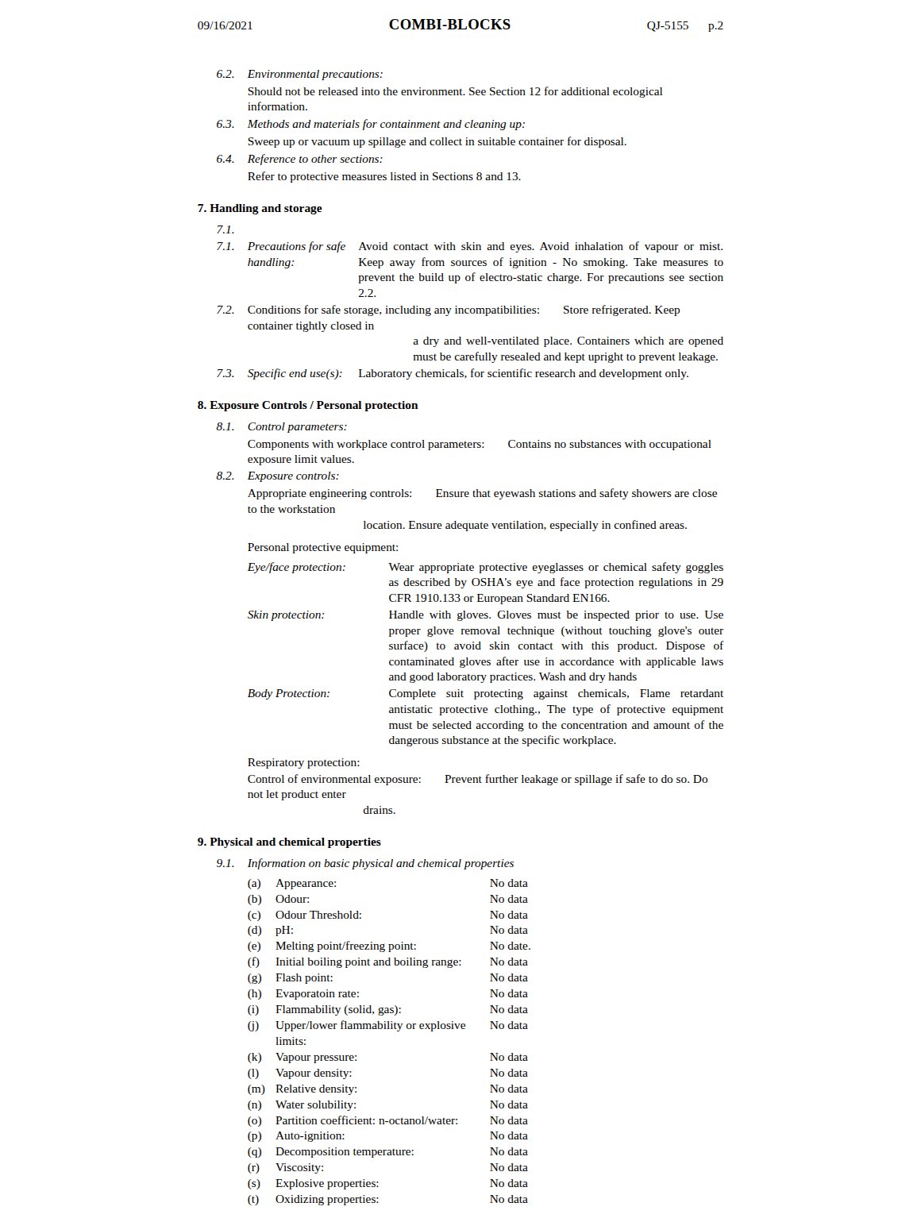09/16/2021
COMBI-BLOCKS
QJ-5155p.2
6.2.
Environmental precautions:
Should not be released into the environment. See Section 12 for additional ecological information.
6.3.
Methods and materials for containment and cleaning up:
Sweep up or vacuum up spillage and collect in suitable container for disposal.
6.4.
Reference to other sections:
Refer to protective measures listed in Sections 8 and 13.
7. Handling and storage
7.1.
7.1.
Precautions for safe handling:
Avoid contact with skin and eyes. Avoid inhalation of vapour or mist. Keep away from sources of ignition - No smoking. Take measures to prevent the build up of electro-static charge. For precautions see section 2.2.
7.2.
Conditions for safe storage, including any incompatibilities: Store refrigerated. Keep container tightly closed in
a dry and well-ventilated place. Containers which are opened must be carefully resealed and kept upright to prevent leakage.
7.3.
Specific end use(s):
Laboratory chemicals, for scientific research and development only.
8. Exposure Controls / Personal protection
8.1.
Control parameters:
Components with workplace control parameters: Contains no substances with occupational exposure limit values.
8.2.
Exposure controls:
Appropriate engineering controls: Ensure that eyewash stations and safety showers are close to the workstation
location. Ensure adequate ventilation, especially in confined areas.
Personal protective equipment:
Eye/face protection:
Wear appropriate protective eyeglasses or chemical safety goggles as described by OSHA's eye and face protection regulations in 29 CFR 1910.133 or European Standard EN166.
Skin protection:
Handle with gloves. Gloves must be inspected prior to use. Use proper glove removal technique (without touching glove's outer surface) to avoid skin contact with this product. Dispose of contaminated gloves after use in accordance with applicable laws and good laboratory practices. Wash and dry hands
Body Protection:
Complete suit protecting against chemicals, Flame retardant antistatic protective clothing., The type of protective equipment must be selected according to the concentration and amount of the dangerous substance at the specific workplace.
Respiratory protection:
Control of environmental exposure: Prevent further leakage or spillage if safe to do so. Do not let product enter
drains.
9. Physical and chemical properties
9.1.
Information on basic physical and chemical properties
(a)
Appearance:
No data
(b)
Odour:
No data
(c)
Odour Threshold:
No data
(d)
pH:
No data
(e)
Melting point/freezing point:
No date.
(f)
Initial boiling point and boiling range:
No data
(g)
Flash point:
No data
(h)
Evaporatoin rate:
No data
(i)
Flammability (solid, gas):
No data
(j)
Upper/lower flammability or explosive limits:
No data
(k)
Vapour pressure:
No data
(l)
Vapour density:
No data
(m)
Relative density:
No data
(n)
Water solubility:
No data
(o)
Partition coefficient: n-octanol/water:
No data
(p)
Auto-ignition:
No data
(q)
Decomposition temperature:
No data
(r)
Viscosity:
No data
(s)
Explosive properties:
No data
(t)
Oxidizing properties:
No data